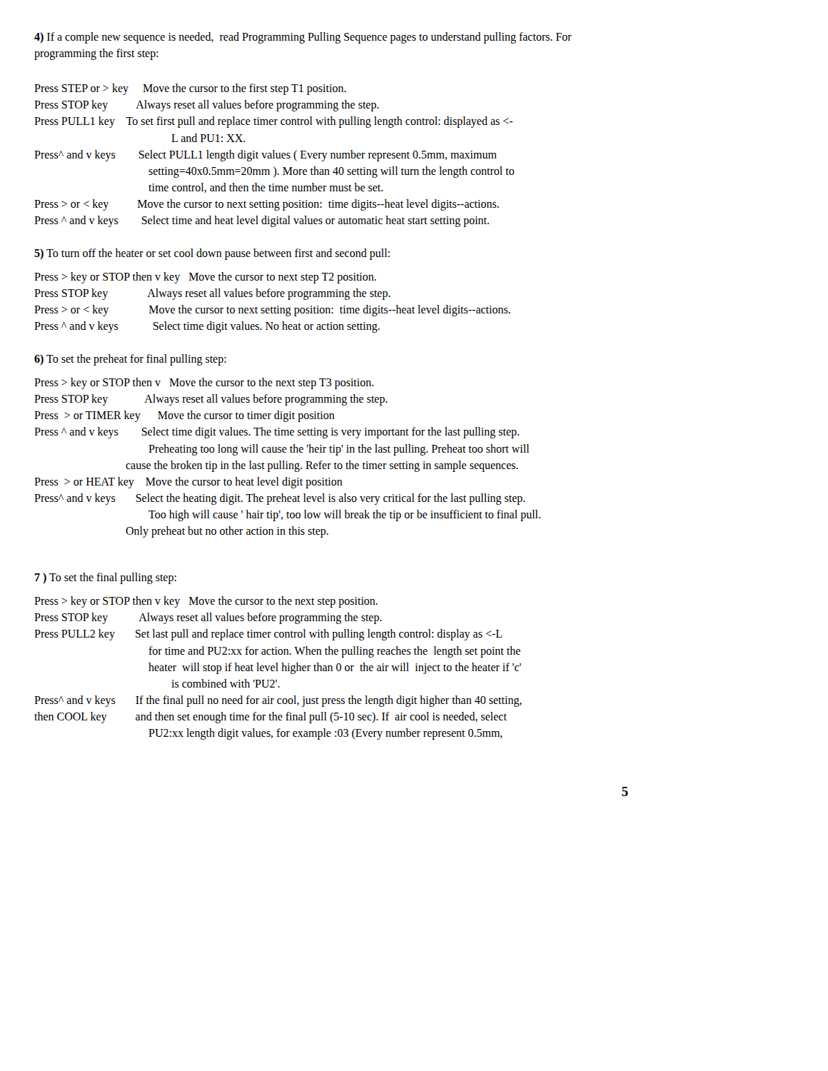4) If a comple new sequence is needed, read Programming Pulling Sequence pages to understand pulling factors. For programming the first step:
Press STEP or > key Move the cursor to the first step T1 position.
Press STOP key Always reset all values before programming the step.
Press PULL1 key To set first pull and replace timer control with pulling length control: displayed as <-
L and PU1: XX.
Press^ and v keys Select PULL1 length digit values ( Every number represent 0.5mm, maximum
setting=40x0.5mm=20mm ). More than 40 setting will turn the length control to
time control, and then the time number must be set.
Press > or < key Move the cursor to next setting position: time digits--heat level digits--actions.
Press ^ and v keys Select time and heat level digital values or automatic heat start setting point.
5) To turn off the heater or set cool down pause between first and second pull:
Press > key or STOP then v key Move the cursor to next step T2 position.
Press STOP key Always reset all values before programming the step.
Press > or < key Move the cursor to next setting position: time digits--heat level digits--actions.
Press ^ and v keys Select time digit values. No heat or action setting.
6) To set the preheat for final pulling step:
Press > key or STOP then v Move the cursor to the next step T3 position.
Press STOP key Always reset all values before programming the step.
Press > or TIMER key Move the cursor to timer digit position
Press ^ and v keys Select time digit values. The time setting is very important for the last pulling step.
Preheating too long will cause the 'heir tip' in the last pulling. Preheat too short will
cause the broken tip in the last pulling. Refer to the timer setting in sample sequences.
Press > or HEAT key Move the cursor to heat level digit position
Press^ and v keys Select the heating digit. The preheat level is also very critical for the last pulling step.
Too high will cause ' hair tip', too low will break the tip or be insufficient to final pull.
Only preheat but no other action in this step.
7 ) To set the final pulling step:
Press > key or STOP then v key Move the cursor to the next step position.
Press STOP key Always reset all values before programming the step.
Press PULL2 key Set last pull and replace timer control with pulling length control: display as <-L
for time and PU2:xx for action. When the pulling reaches the length set point the
heater will stop if heat level higher than 0 or the air will inject to the heater if 'c'
is combined with 'PU2'.
Press^ and v keys If the final pull no need for air cool, just press the length digit higher than 40 setting,
then COOL key and then set enough time for the final pull (5-10 sec). If air cool is needed, select
PU2:xx length digit values, for example :03 (Every number represent 0.5mm,
5